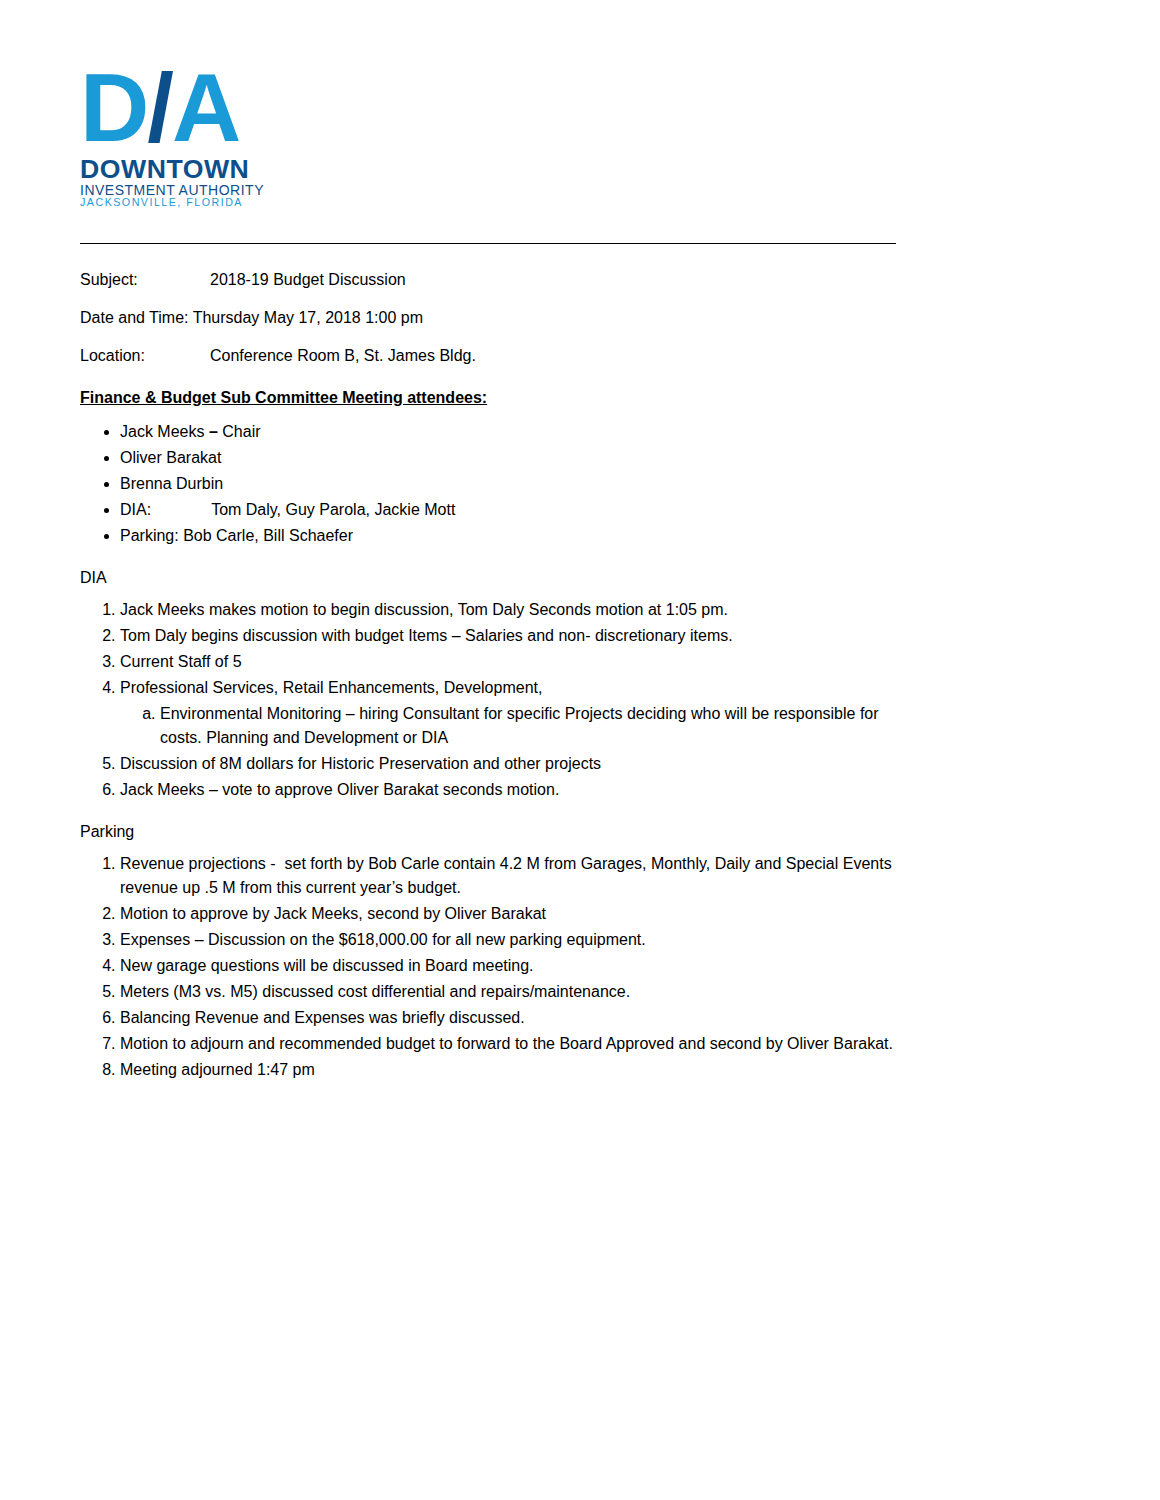D/A DOWNTOWN INVESTMENT AUTHORITY JACKSONVILLE, FLORIDA
Subject: 2018-19 Budget Discussion
Date and Time: Thursday May 17, 2018 1:00 pm
Location: Conference Room B, St. James Bldg.
Finance & Budget Sub Committee Meeting attendees:
Jack Meeks – Chair
Oliver Barakat
Brenna Durbin
DIA: Tom Daly, Guy Parola, Jackie Mott
Parking: Bob Carle, Bill Schaefer
DIA
Jack Meeks makes motion to begin discussion, Tom Daly Seconds motion at 1:05 pm.
Tom Daly begins discussion with budget Items – Salaries and non- discretionary items.
Current Staff of 5
Professional Services, Retail Enhancements, Development,
Environmental Monitoring – hiring Consultant for specific Projects deciding who will be responsible for costs. Planning and Development or DIA
Discussion of 8M dollars for Historic Preservation and other projects
Jack Meeks – vote to approve Oliver Barakat seconds motion.
Parking
Revenue projections - set forth by Bob Carle contain 4.2 M from Garages, Monthly, Daily and Special Events revenue up .5 M from this current year’s budget.
Motion to approve by Jack Meeks, second by Oliver Barakat
Expenses – Discussion on the $618,000.00 for all new parking equipment.
New garage questions will be discussed in Board meeting.
Meters (M3 vs. M5) discussed cost differential and repairs/maintenance.
Balancing Revenue and Expenses was briefly discussed.
Motion to adjourn and recommended budget to forward to the Board Approved and second by Oliver Barakat.
Meeting adjourned 1:47 pm